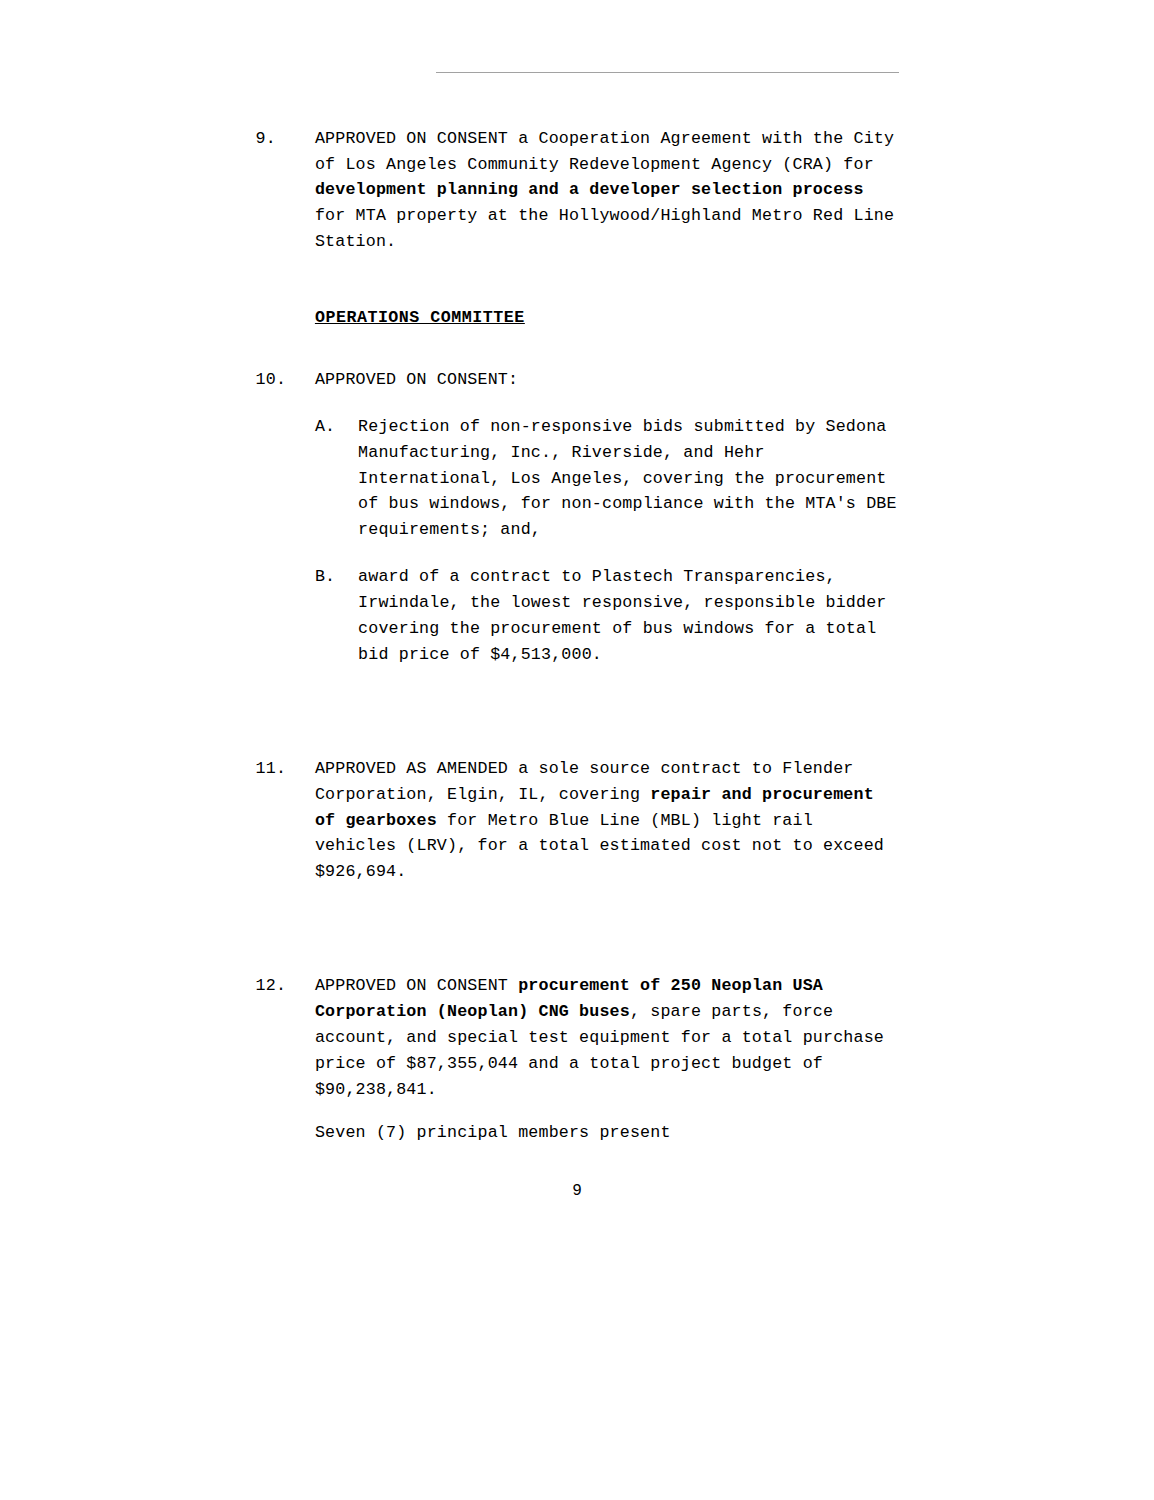9.
APPROVED ON CONSENT a Cooperation Agreement with the City of Los Angeles Community Redevelopment Agency (CRA) for development planning and a developer selection process for MTA property at the Hollywood/Highland Metro Red Line Station.
OPERATIONS COMMITTEE
10.
APPROVED ON CONSENT:
A.
Rejection of non-responsive bids submitted by Sedona Manufacturing, Inc., Riverside, and Hehr International, Los Angeles, covering the procurement of bus windows, for non-compliance with the MTA's DBE requirements; and,
B.
award of a contract to Plastech Transparencies, Irwindale, the lowest responsive, responsible bidder covering the procurement of bus windows for a total bid price of $4,513,000.
11.
APPROVED AS AMENDED a sole source contract to Flender Corporation, Elgin, IL, covering repair and procurement of gearboxes for Metro Blue Line (MBL) light rail vehicles (LRV), for a total estimated cost not to exceed $926,694.
12.
APPROVED ON CONSENT procurement of 250 Neoplan USA Corporation (Neoplan) CNG buses, spare parts, force account, and special test equipment for a total purchase price of $87,355,044 and a total project budget of $90,238,841.
Seven (7) principal members present
9